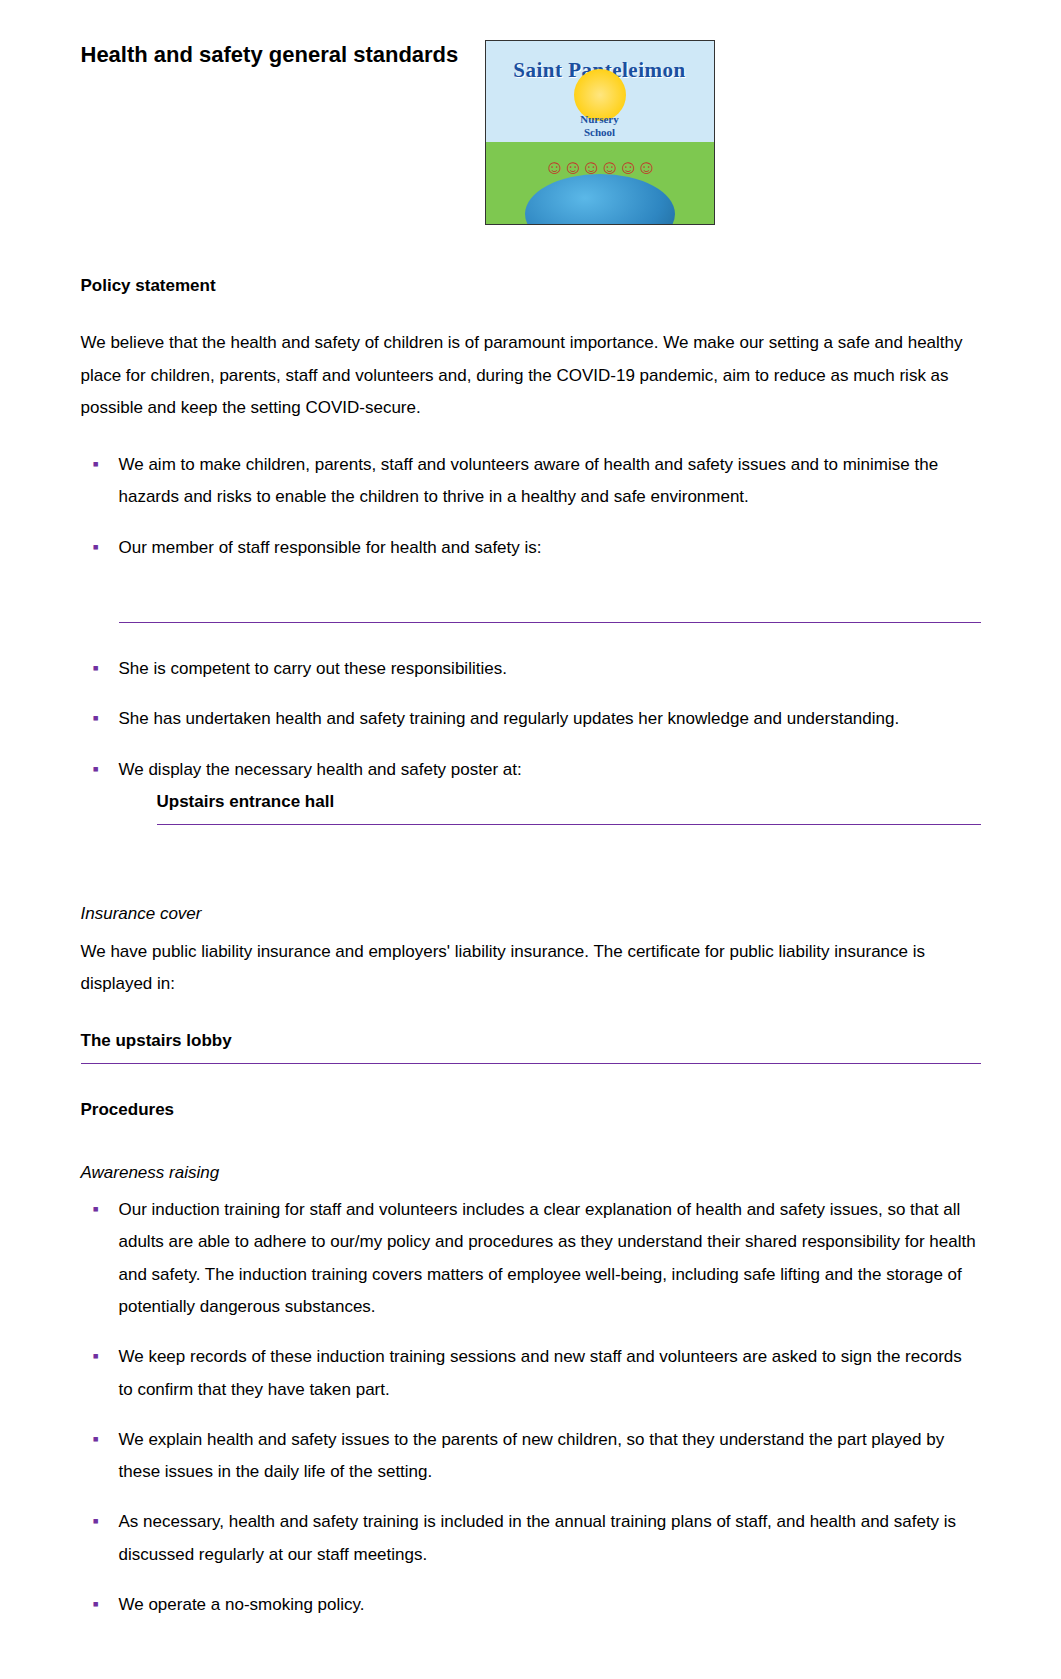Health and safety general standards
Saint Panteleimon
Nursery
School
☺☺☺☺☺☺
Policy statement
We believe that the health and safety of children is of paramount importance. We make our setting a safe and healthy place for children, parents, staff and volunteers and, during the COVID-19 pandemic, aim to reduce as much risk as possible and keep the setting COVID-secure.
We aim to make children, parents, staff and volunteers aware of health and safety issues and to minimise the hazards and risks to enable the children to thrive in a healthy and safe environment.
Our member of staff responsible for health and safety is:
She is competent to carry out these responsibilities.
She has undertaken health and safety training and regularly updates her knowledge and understanding.
We display the necessary health and safety poster at:
Upstairs entrance hall
Insurance cover
We have public liability insurance and employers' liability insurance. The certificate for public liability insurance is displayed in:
The upstairs lobby
Procedures
Awareness raising
Our induction training for staff and volunteers includes a clear explanation of health and safety issues, so that all adults are able to adhere to our/my policy and procedures as they understand their shared responsibility for health and safety. The induction training covers matters of employee well-being, including safe lifting and the storage of potentially dangerous substances.
We keep records of these induction training sessions and new staff and volunteers are asked to sign the records to confirm that they have taken part.
We explain health and safety issues to the parents of new children, so that they understand the part played by these issues in the daily life of the setting.
As necessary, health and safety training is included in the annual training plans of staff, and health and safety is discussed regularly at our staff meetings.
We operate a no-smoking policy.